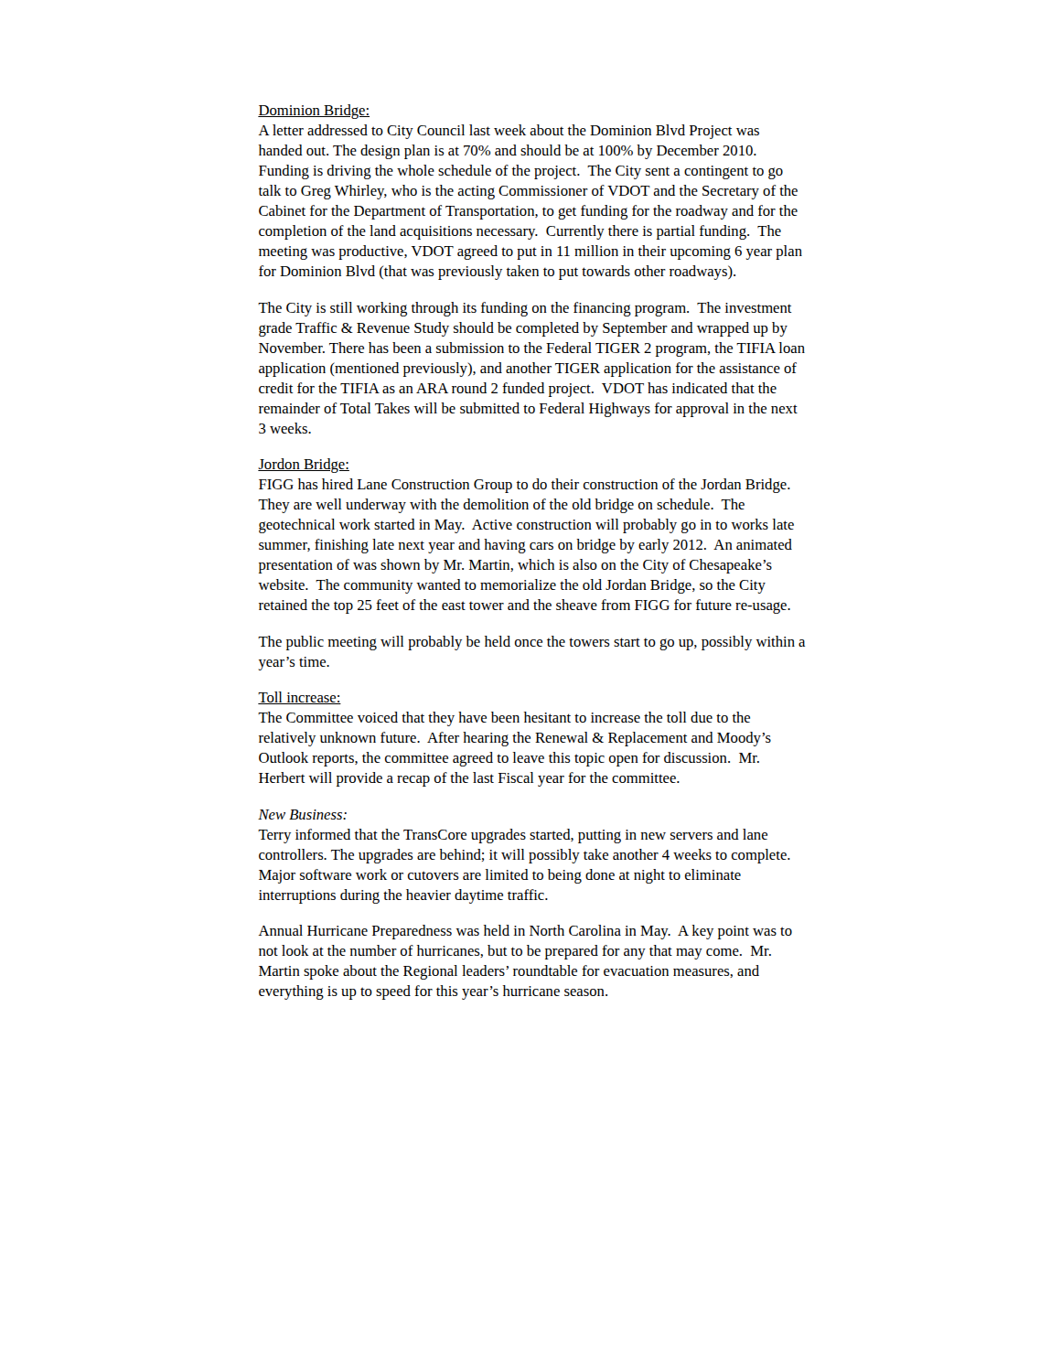Dominion Bridge:
A letter addressed to City Council last week about the Dominion Blvd Project was handed out. The design plan is at 70% and should be at 100% by December 2010. Funding is driving the whole schedule of the project. The City sent a contingent to go talk to Greg Whirley, who is the acting Commissioner of VDOT and the Secretary of the Cabinet for the Department of Transportation, to get funding for the roadway and for the completion of the land acquisitions necessary. Currently there is partial funding. The meeting was productive, VDOT agreed to put in 11 million in their upcoming 6 year plan for Dominion Blvd (that was previously taken to put towards other roadways).
The City is still working through its funding on the financing program. The investment grade Traffic & Revenue Study should be completed by September and wrapped up by November. There has been a submission to the Federal TIGER 2 program, the TIFIA loan application (mentioned previously), and another TIGER application for the assistance of credit for the TIFIA as an ARA round 2 funded project. VDOT has indicated that the remainder of Total Takes will be submitted to Federal Highways for approval in the next 3 weeks.
Jordon Bridge:
FIGG has hired Lane Construction Group to do their construction of the Jordan Bridge. They are well underway with the demolition of the old bridge on schedule. The geotechnical work started in May. Active construction will probably go in to works late summer, finishing late next year and having cars on bridge by early 2012. An animated presentation of was shown by Mr. Martin, which is also on the City of Chesapeake’s website. The community wanted to memorialize the old Jordan Bridge, so the City retained the top 25 feet of the east tower and the sheave from FIGG for future re-usage.
The public meeting will probably be held once the towers start to go up, possibly within a year’s time.
Toll increase:
The Committee voiced that they have been hesitant to increase the toll due to the relatively unknown future. After hearing the Renewal & Replacement and Moody’s Outlook reports, the committee agreed to leave this topic open for discussion. Mr. Herbert will provide a recap of the last Fiscal year for the committee.
New Business:
Terry informed that the TransCore upgrades started, putting in new servers and lane controllers. The upgrades are behind; it will possibly take another 4 weeks to complete. Major software work or cutovers are limited to being done at night to eliminate interruptions during the heavier daytime traffic.
Annual Hurricane Preparedness was held in North Carolina in May. A key point was to not look at the number of hurricanes, but to be prepared for any that may come. Mr. Martin spoke about the Regional leaders’ roundtable for evacuation measures, and everything is up to speed for this year’s hurricane season.